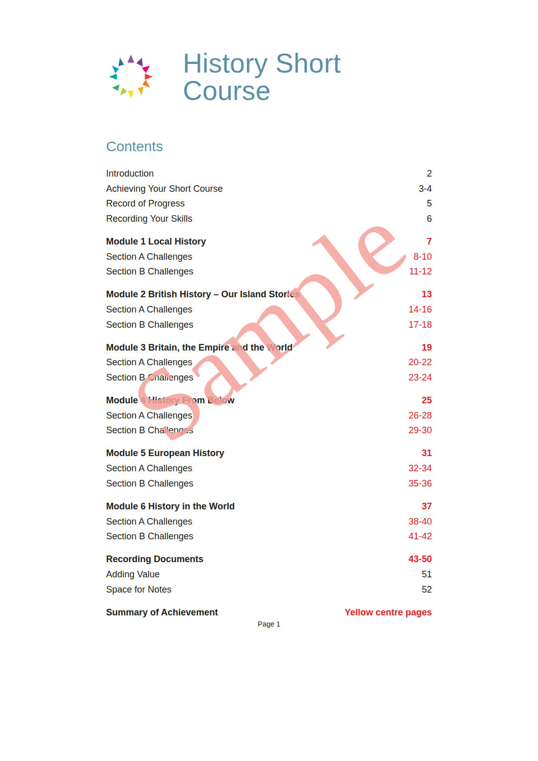History Short Course
Contents
| Introduction | 2 |
| Achieving Your Short Course | 3-4 |
| Record of Progress | 5 |
| Recording Your Skills | 6 |
| Module 1 Local History | 7 |
| Section A Challenges | 8-10 |
| Section B Challenges | 11-12 |
| Module 2 British History – Our Island Stories | 13 |
| Section A Challenges | 14-16 |
| Section B Challenges | 17-18 |
| Module 3 Britain, the Empire and the World | 19 |
| Section A Challenges | 20-22 |
| Section B Challenges | 23-24 |
| Module 4 History From Below | 25 |
| Section A Challenges | 26-28 |
| Section B Challenges | 29-30 |
| Module 5 European History | 31 |
| Section A Challenges | 32-34 |
| Section B Challenges | 35-36 |
| Module 6 History in the World | 37 |
| Section A Challenges | 38-40 |
| Section B Challenges | 41-42 |
| Recording Documents | 43-50 |
| Adding Value | 51 |
| Space for Notes | 52 |
| Summary of Achievement | Yellow centre pages |
Sample
Page 1